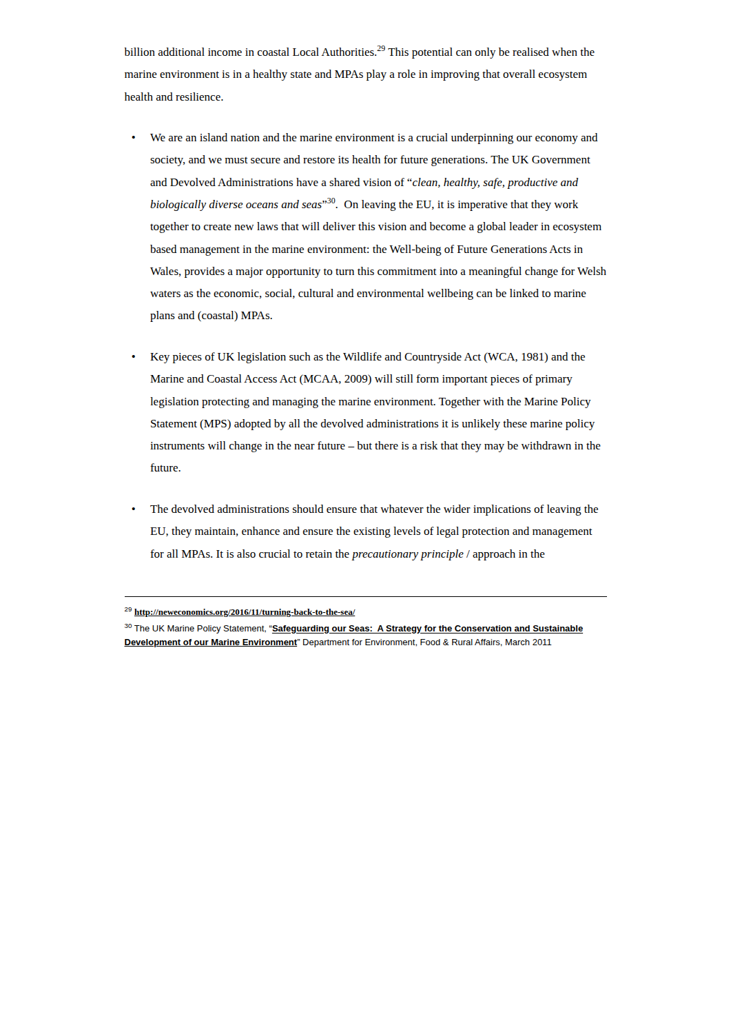billion additional income in coastal Local Authorities.29 This potential can only be realised when the marine environment is in a healthy state and MPAs play a role in improving that overall ecosystem health and resilience.
We are an island nation and the marine environment is a crucial underpinning our economy and society, and we must secure and restore its health for future generations. The UK Government and Devolved Administrations have a shared vision of “clean, healthy, safe, productive and biologically diverse oceans and seas”30. On leaving the EU, it is imperative that they work together to create new laws that will deliver this vision and become a global leader in ecosystem based management in the marine environment: the Well-being of Future Generations Acts in Wales, provides a major opportunity to turn this commitment into a meaningful change for Welsh waters as the economic, social, cultural and environmental wellbeing can be linked to marine plans and (coastal) MPAs.
Key pieces of UK legislation such as the Wildlife and Countryside Act (WCA, 1981) and the Marine and Coastal Access Act (MCAA, 2009) will still form important pieces of primary legislation protecting and managing the marine environment. Together with the Marine Policy Statement (MPS) adopted by all the devolved administrations it is unlikely these marine policy instruments will change in the near future – but there is a risk that they may be withdrawn in the future.
The devolved administrations should ensure that whatever the wider implications of leaving the EU, they maintain, enhance and ensure the existing levels of legal protection and management for all MPAs. It is also crucial to retain the precautionary principle / approach in the
29 http://neweconomics.org/2016/11/turning-back-to-the-sea/
30 The UK Marine Policy Statement, “Safeguarding our Seas: A Strategy for the Conservation and Sustainable Development of our Marine Environment” Department for Environment, Food & Rural Affairs, March 2011